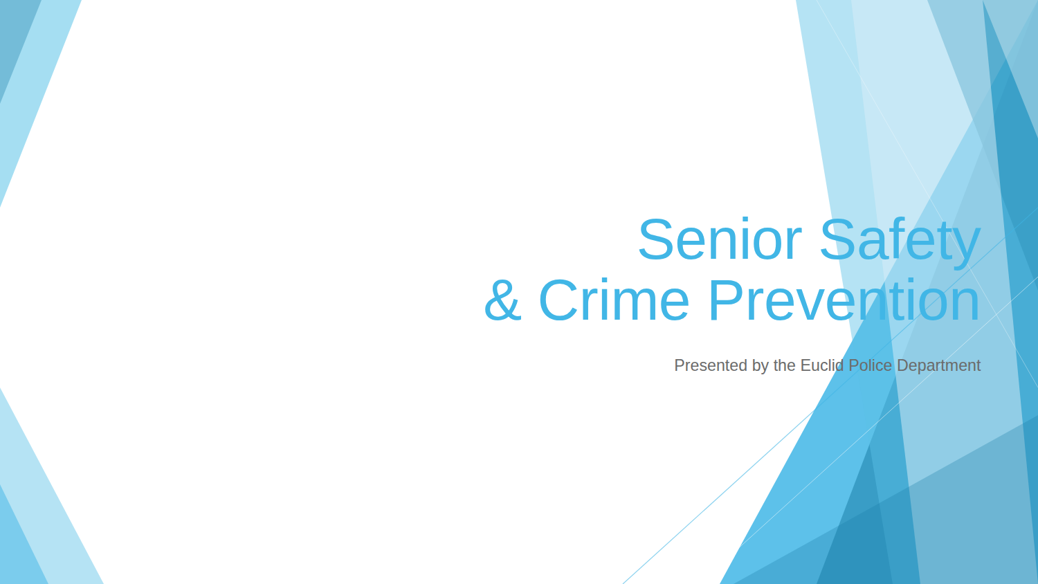Senior Safety& Crime Prevention
Presented by the Euclid Police Department